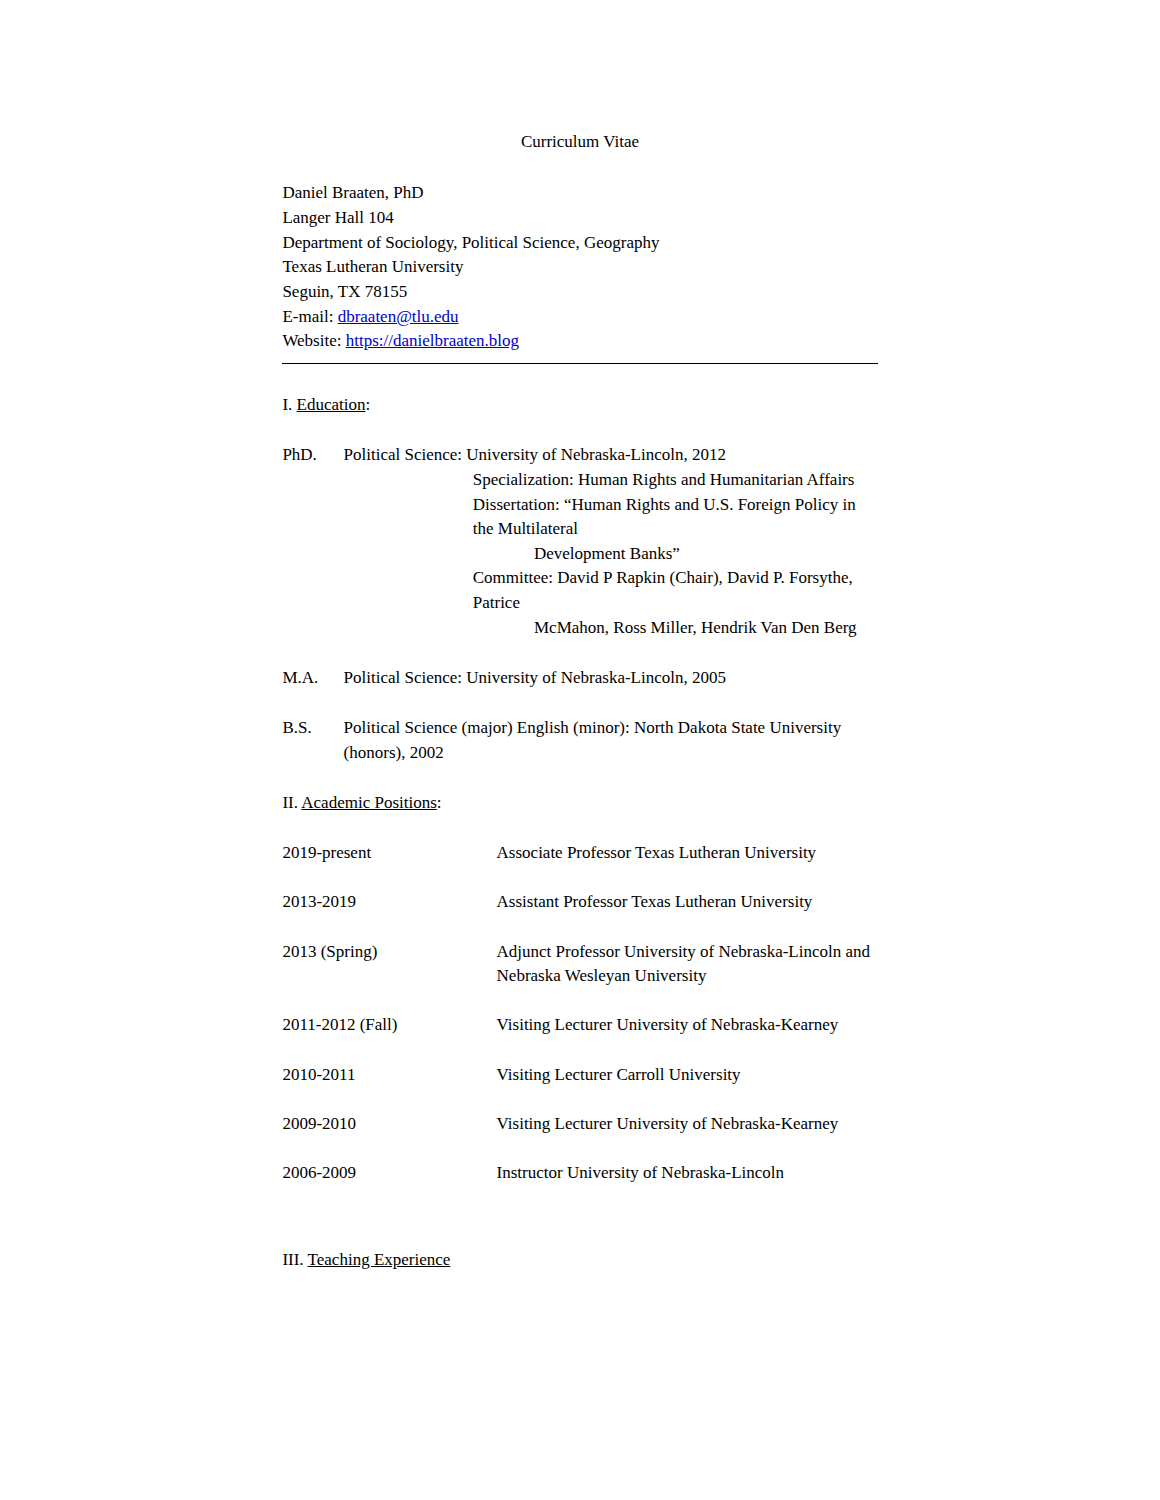Curriculum Vitae
Daniel Braaten, PhD
Langer Hall 104
Department of Sociology, Political Science, Geography
Texas Lutheran University
Seguin, TX 78155
E-mail: dbraaten@tlu.edu
Website: https://danielbraaten.blog
I. Education:
PhD.
Political Science: University of Nebraska-Lincoln, 2012
Specialization: Human Rights and Humanitarian Affairs
Dissertation: “Human Rights and U.S. Foreign Policy in the Multilateral
Development Banks”
Committee: David P Rapkin (Chair), David P. Forsythe, Patrice
McMahon, Ross Miller, Hendrik Van Den Berg
M.A.
Political Science: University of Nebraska-Lincoln, 2005
B.S.
Political Science (major) English (minor): North Dakota State University
(honors), 2002
II. Academic Positions:
| 2019-present | Associate Professor Texas Lutheran University |
| 2013-2019 | Assistant Professor Texas Lutheran University |
| 2013 (Spring) | Adjunct Professor University of Nebraska-Lincoln and Nebraska Wesleyan University |
| 2011-2012 (Fall) | Visiting Lecturer University of Nebraska-Kearney |
| 2010-2011 | Visiting Lecturer Carroll University |
| 2009-2010 | Visiting Lecturer University of Nebraska-Kearney |
| 2006-2009 | Instructor University of Nebraska-Lincoln |
III. Teaching Experience